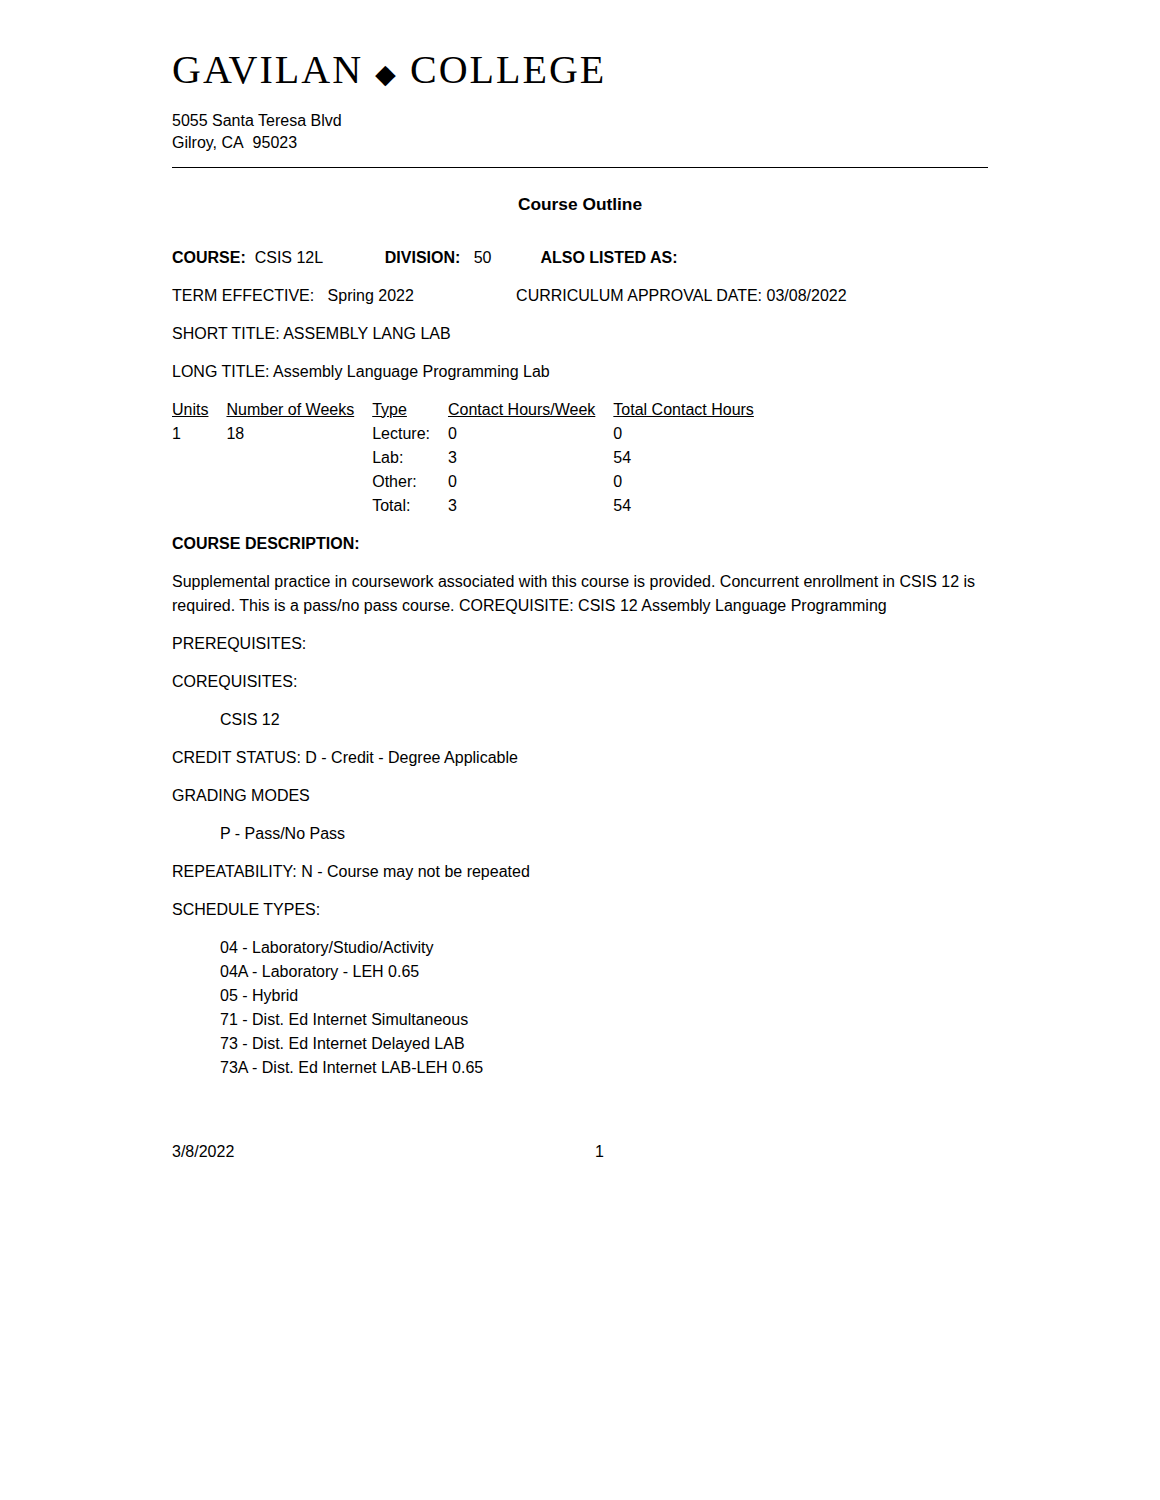GAVILAN ◆ COLLEGE
5055 Santa Teresa Blvd
Gilroy, CA 95023
Course Outline
COURSE: CSIS 12L DIVISION: 50 ALSO LISTED AS:
TERM EFFECTIVE: Spring 2022 CURRICULUM APPROVAL DATE: 03/08/2022
SHORT TITLE: ASSEMBLY LANG LAB
LONG TITLE: Assembly Language Programming Lab
| Units | Number of Weeks | Type | Contact Hours/Week | Total Contact Hours |
| --- | --- | --- | --- | --- |
| 1 | 18 | Lecture: | 0 | 0 |
| | | Lab: | 3 | 54 |
| | | Other: | 0 | 0 |
| | | Total: | 3 | 54 |
COURSE DESCRIPTION:
Supplemental practice in coursework associated with this course is provided. Concurrent enrollment in CSIS 12 is required. This is a pass/no pass course. COREQUISITE: CSIS 12 Assembly Language Programming
PREREQUISITES:
COREQUISITES:
CSIS 12
CREDIT STATUS: D - Credit - Degree Applicable
GRADING MODES
P - Pass/No Pass
REPEATABILITY: N - Course may not be repeated
SCHEDULE TYPES:
04 - Laboratory/Studio/Activity
04A - Laboratory - LEH 0.65
05 - Hybrid
71 - Dist. Ed Internet Simultaneous
73 - Dist. Ed Internet Delayed LAB
73A - Dist. Ed Internet LAB-LEH 0.65
3/8/2022 1